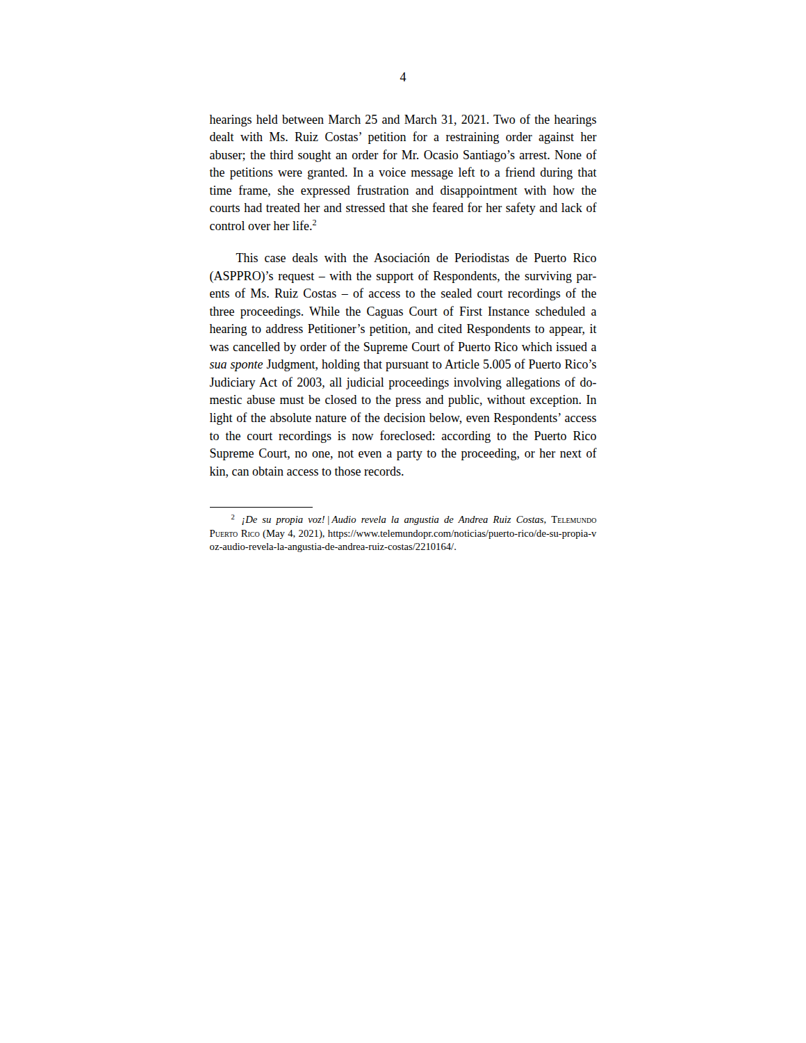4
hearings held between March 25 and March 31, 2021. Two of the hearings dealt with Ms. Ruiz Costas’ petition for a restraining order against her abuser; the third sought an order for Mr. Ocasio Santiago’s arrest. None of the petitions were granted. In a voice message left to a friend during that time frame, she expressed frustration and disappointment with how the courts had treated her and stressed that she feared for her safety and lack of control over her life.2
This case deals with the Asociación de Periodistas de Puerto Rico (ASPPRO)’s request – with the support of Respondents, the surviving parents of Ms. Ruiz Costas – of access to the sealed court recordings of the three proceedings. While the Caguas Court of First Instance scheduled a hearing to address Petitioner’s petition, and cited Respondents to appear, it was cancelled by order of the Supreme Court of Puerto Rico which issued a sua sponte Judgment, holding that pursuant to Article 5.005 of Puerto Rico’s Judiciary Act of 2003, all judicial proceedings involving allegations of domestic abuse must be closed to the press and public, without exception. In light of the absolute nature of the decision below, even Respondents’ access to the court recordings is now foreclosed: according to the Puerto Rico Supreme Court, no one, not even a party to the proceeding, or her next of kin, can obtain access to those records.
2 ¡De su propia voz! | Audio revela la angustia de Andrea Ruiz Costas, Telemundo Puerto Rico (May 4, 2021), https://www.telemundopr.com/noticias/puerto-rico/de-su-propia-voz-audio-revela-la-angustia-de-andrea-ruiz-costas/2210164/.